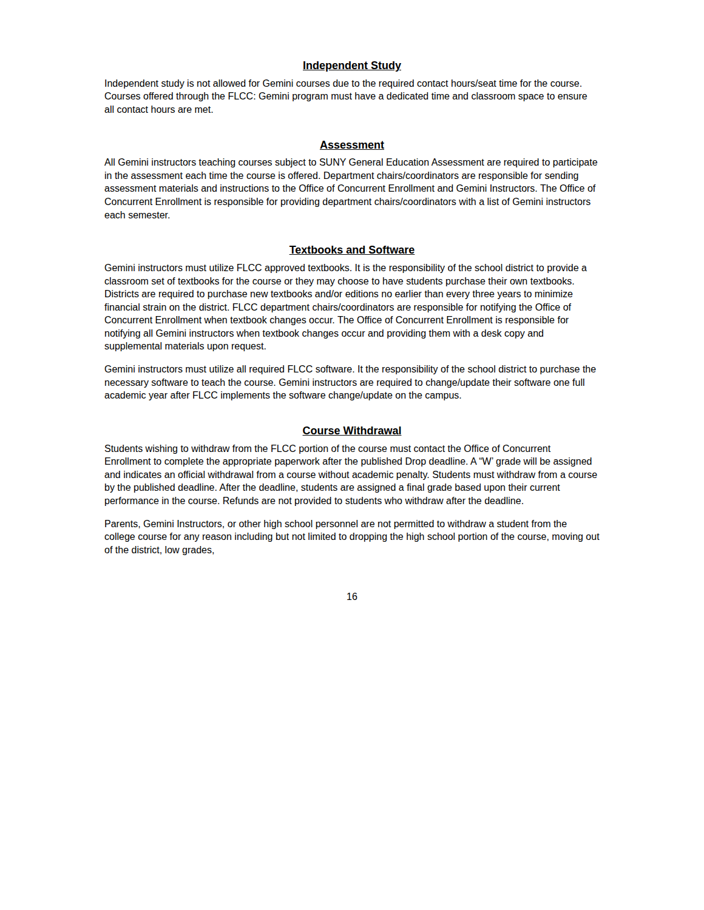Independent Study
Independent study is not allowed for Gemini courses due to the required contact hours/seat time for the course. Courses offered through the FLCC: Gemini program must have a dedicated time and classroom space to ensure all contact hours are met.
Assessment
All Gemini instructors teaching courses subject to SUNY General Education Assessment are required to participate in the assessment each time the course is offered. Department chairs/coordinators are responsible for sending assessment materials and instructions to the Office of Concurrent Enrollment and Gemini Instructors. The Office of Concurrent Enrollment is responsible for providing department chairs/coordinators with a list of Gemini instructors each semester.
Textbooks and Software
Gemini instructors must utilize FLCC approved textbooks. It is the responsibility of the school district to provide a classroom set of textbooks for the course or they may choose to have students purchase their own textbooks. Districts are required to purchase new textbooks and/or editions no earlier than every three years to minimize financial strain on the district. FLCC department chairs/coordinators are responsible for notifying the Office of Concurrent Enrollment when textbook changes occur. The Office of Concurrent Enrollment is responsible for notifying all Gemini instructors when textbook changes occur and providing them with a desk copy and supplemental materials upon request.
Gemini instructors must utilize all required FLCC software. It the responsibility of the school district to purchase the necessary software to teach the course. Gemini instructors are required to change/update their software one full academic year after FLCC implements the software change/update on the campus.
Course Withdrawal
Students wishing to withdraw from the FLCC portion of the course must contact the Office of Concurrent Enrollment to complete the appropriate paperwork after the published Drop deadline. A “W’ grade will be assigned and indicates an official withdrawal from a course without academic penalty. Students must withdraw from a course by the published deadline. After the deadline, students are assigned a final grade based upon their current performance in the course. Refunds are not provided to students who withdraw after the deadline.
Parents, Gemini Instructors, or other high school personnel are not permitted to withdraw a student from the college course for any reason including but not limited to dropping the high school portion of the course, moving out of the district, low grades,
16